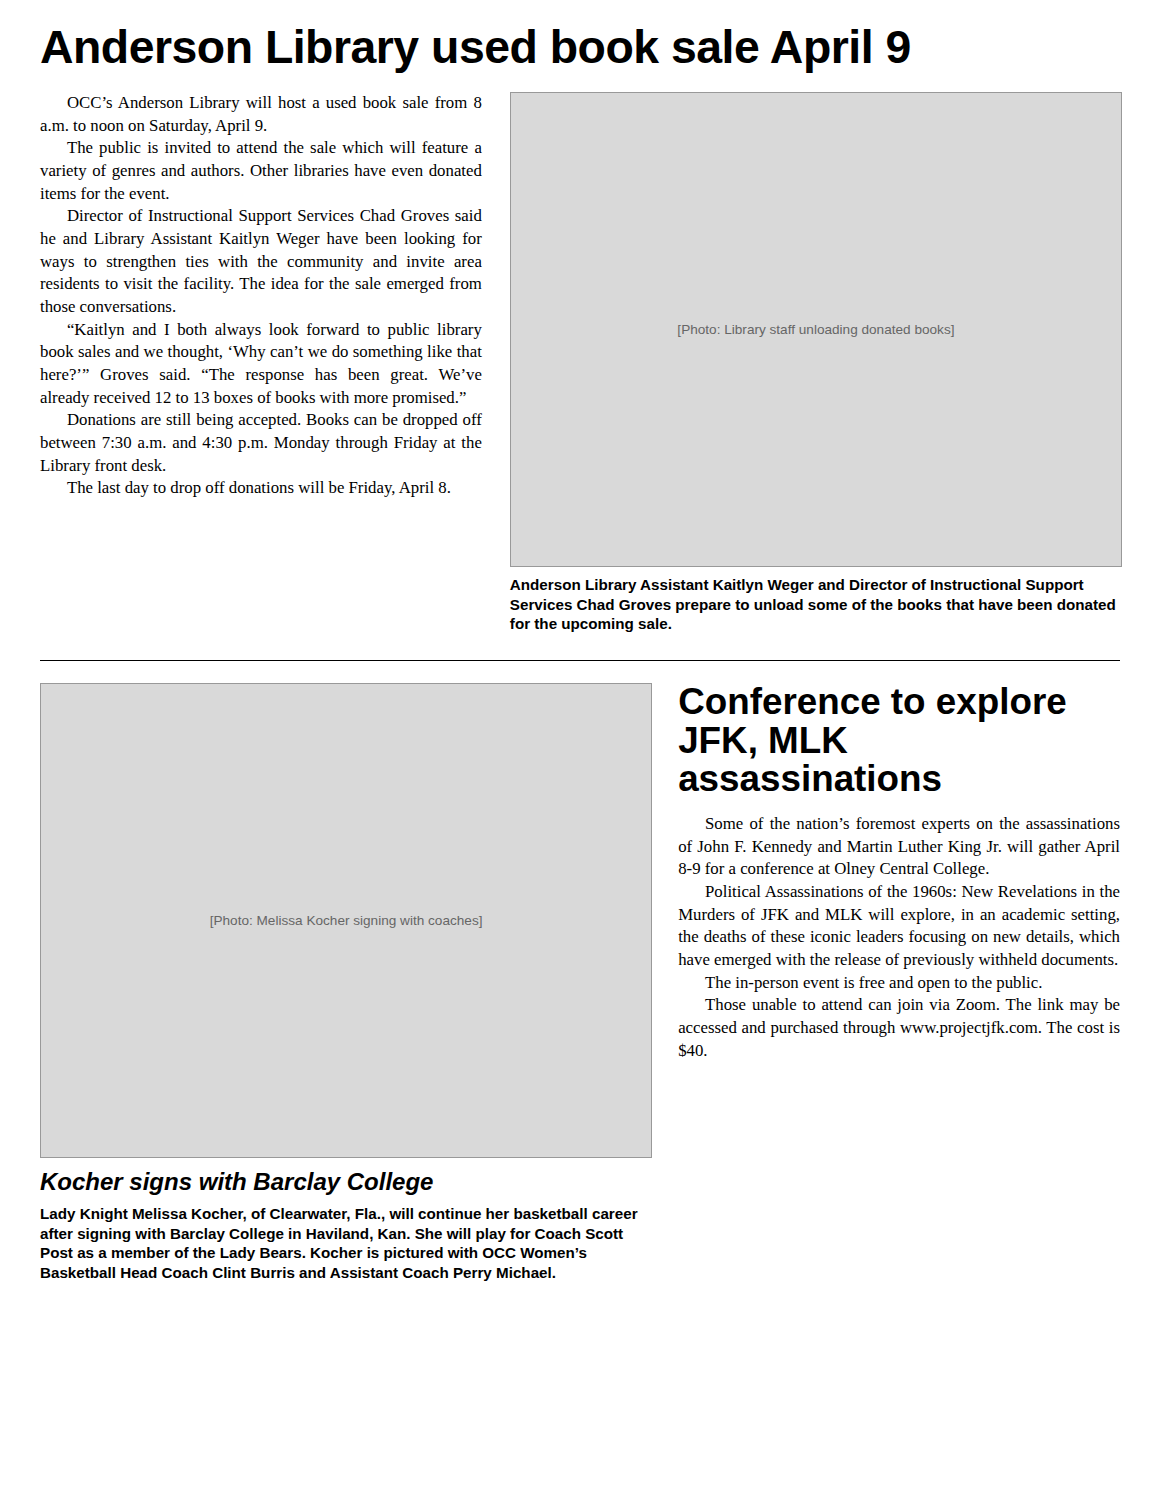Anderson Library used book sale April 9
OCC’s Anderson Library will host a used book sale from 8 a.m. to noon on Saturday, April 9.
The public is invited to attend the sale which will feature a variety of genres and authors. Other libraries have even donated items for the event.
Director of Instructional Support Services Chad Groves said he and Library Assistant Kaitlyn Weger have been looking for ways to strengthen ties with the community and invite area residents to visit the facility. The idea for the sale emerged from those conversations.
“Kaitlyn and I both always look forward to public library book sales and we thought, ‘Why can’t we do something like that here?’” Groves said. “The response has been great. We’ve already received 12 to 13 boxes of books with more promised.”
Donations are still being accepted. Books can be dropped off between 7:30 a.m. and 4:30 p.m. Monday through Friday at the Library front desk.
The last day to drop off donations will be Friday, April 8.
[Photo: Library staff unloading donated books]
Anderson Library Assistant Kaitlyn Weger and Director of Instructional Support Services Chad Groves prepare to unload some of the books that have been donated for the upcoming sale.
[Photo: Melissa Kocher signing with coaches]
Kocher signs with Barclay College
Lady Knight Melissa Kocher, of Clearwater, Fla., will continue her basketball career after signing with Barclay College in Haviland, Kan. She will play for Coach Scott Post as a member of the Lady Bears. Kocher is pictured with OCC Women’s Basketball Head Coach Clint Burris and Assistant Coach Perry Michael.
Conference to explore JFK, MLK assassinations
Some of the nation’s foremost experts on the assassinations of John F. Kennedy and Martin Luther King Jr. will gather April 8-9 for a conference at Olney Central College.
Political Assassinations of the 1960s: New Revelations in the Murders of JFK and MLK will explore, in an academic setting, the deaths of these iconic leaders focusing on new details, which have emerged with the release of previously withheld documents.
The in-person event is free and open to the public.
Those unable to attend can join via Zoom. The link may be accessed and purchased through www.projectjfk.com. The cost is $40.